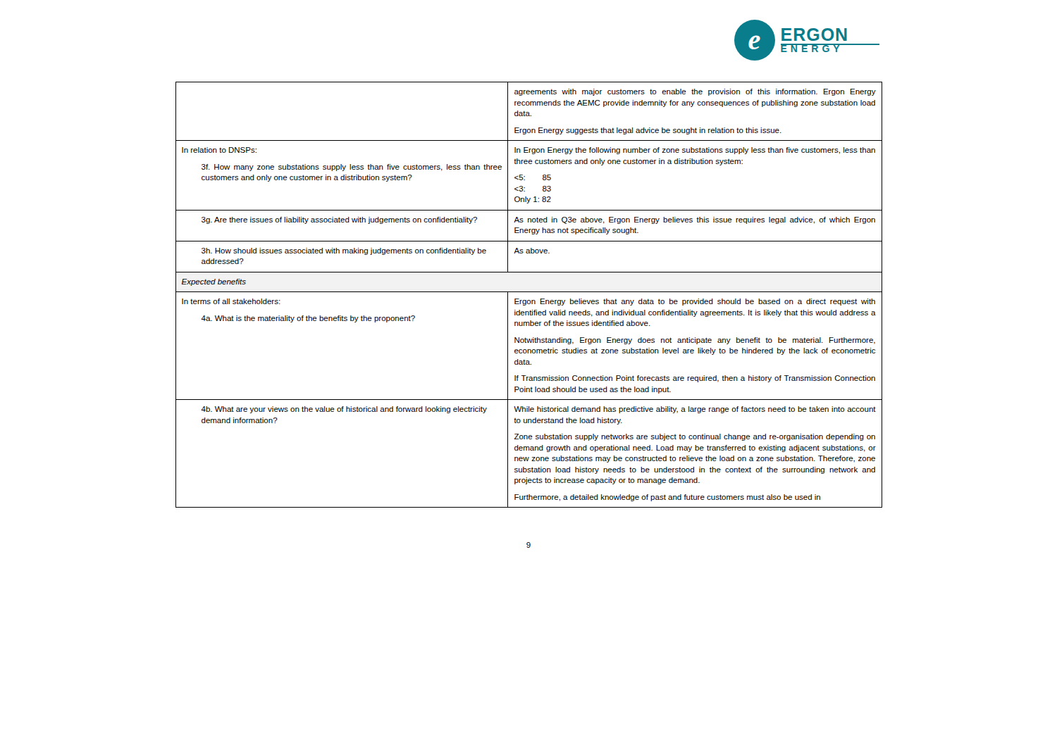e
ERGON ENERGY
| | agreements with major customers to enable the provision of this information. Ergon Energy recommends the AEMC provide indemnity for any consequences of publishing zone substation load data. Ergon Energy suggests that legal advice be sought in relation to this issue. |
| In relation to DNSPs: 3f. How many zone substations supply less than five customers, less than three customers and only one customer in a distribution system? | In Ergon Energy the following number of zone substations supply less than five customers, less than three customers and only one customer in a distribution system: <5: 85 <3: 83 Only 1: 82 |
| 3g. Are there issues of liability associated with judgements on confidentiality? | As noted in Q3e above, Ergon Energy believes this issue requires legal advice, of which Ergon Energy has not specifically sought. |
| 3h. How should issues associated with making judgements on confidentiality be addressed? | As above. |
| Expected benefits |
| In terms of all stakeholders: 4a. What is the materiality of the benefits by the proponent? | Ergon Energy believes that any data to be provided should be based on a direct request with identified valid needs, and individual confidentiality agreements. It is likely that this would address a number of the issues identified above. Notwithstanding, Ergon Energy does not anticipate any benefit to be material. Furthermore, econometric studies at zone substation level are likely to be hindered by the lack of econometric data. If Transmission Connection Point forecasts are required, then a history of Transmission Connection Point load should be used as the load input. |
| 4b. What are your views on the value of historical and forward looking electricity demand information? | While historical demand has predictive ability, a large range of factors need to be taken into account to understand the load history. Zone substation supply networks are subject to continual change and re-organisation depending on demand growth and operational need. Load may be transferred to existing adjacent substations, or new zone substations may be constructed to relieve the load on a zone substation. Therefore, zone substation load history needs to be understood in the context of the surrounding network and projects to increase capacity or to manage demand. Furthermore, a detailed knowledge of past and future customers must also be used in |
9